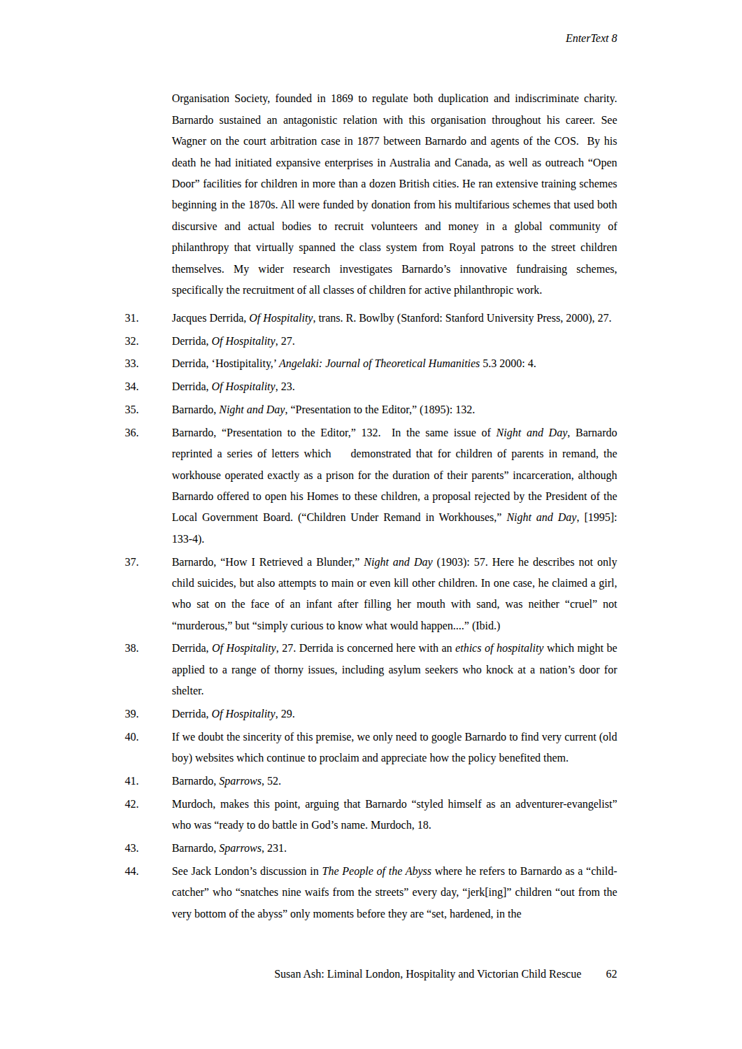EnterText 8
Organisation Society, founded in 1869 to regulate both duplication and indiscriminate charity. Barnardo sustained an antagonistic relation with this organisation throughout his career. See Wagner on the court arbitration case in 1877 between Barnardo and agents of the COS. By his death he had initiated expansive enterprises in Australia and Canada, as well as outreach “Open Door” facilities for children in more than a dozen British cities. He ran extensive training schemes beginning in the 1870s. All were funded by donation from his multifarious schemes that used both discursive and actual bodies to recruit volunteers and money in a global community of philanthropy that virtually spanned the class system from Royal patrons to the street children themselves. My wider research investigates Barnardo’s innovative fundraising schemes, specifically the recruitment of all classes of children for active philanthropic work.
31. Jacques Derrida, Of Hospitality, trans. R. Bowlby (Stanford: Stanford University Press, 2000), 27.
32. Derrida, Of Hospitality, 27.
33. Derrida, ‘Hostipitality,’ Angelaki: Journal of Theoretical Humanities 5.3 2000: 4.
34. Derrida, Of Hospitality, 23.
35. Barnardo, Night and Day, “Presentation to the Editor,” (1895): 132.
36. Barnardo, “Presentation to the Editor,” 132. In the same issue of Night and Day, Barnardo reprinted a series of letters which demonstrated that for children of parents in remand, the workhouse operated exactly as a prison for the duration of their parents” incarceration, although Barnardo offered to open his Homes to these children, a proposal rejected by the President of the Local Government Board. (“Children Under Remand in Workhouses,” Night and Day, [1995]: 133-4).
37. Barnardo, “How I Retrieved a Blunder,” Night and Day (1903): 57. Here he describes not only child suicides, but also attempts to main or even kill other children. In one case, he claimed a girl, who sat on the face of an infant after filling her mouth with sand, was neither “cruel” not “murderous,” but “simply curious to know what would happen....” (Ibid.)
38. Derrida, Of Hospitality, 27. Derrida is concerned here with an ethics of hospitality which might be applied to a range of thorny issues, including asylum seekers who knock at a nation’s door for shelter.
39. Derrida, Of Hospitality, 29.
40. If we doubt the sincerity of this premise, we only need to google Barnardo to find very current (old boy) websites which continue to proclaim and appreciate how the policy benefited them.
41. Barnardo, Sparrows, 52.
42. Murdoch, makes this point, arguing that Barnardo “styled himself as an adventurer-evangelist” who was “ready to do battle in God’s name. Murdoch, 18.
43. Barnardo, Sparrows, 231.
44. See Jack London’s discussion in The People of the Abyss where he refers to Barnardo as a “child-catcher” who “snatches nine waifs from the streets” every day, “jerk[ing]” children “out from the very bottom of the abyss” only moments before they are “set, hardened, in the
Susan Ash: Liminal London, Hospitality and Victorian Child Rescue62